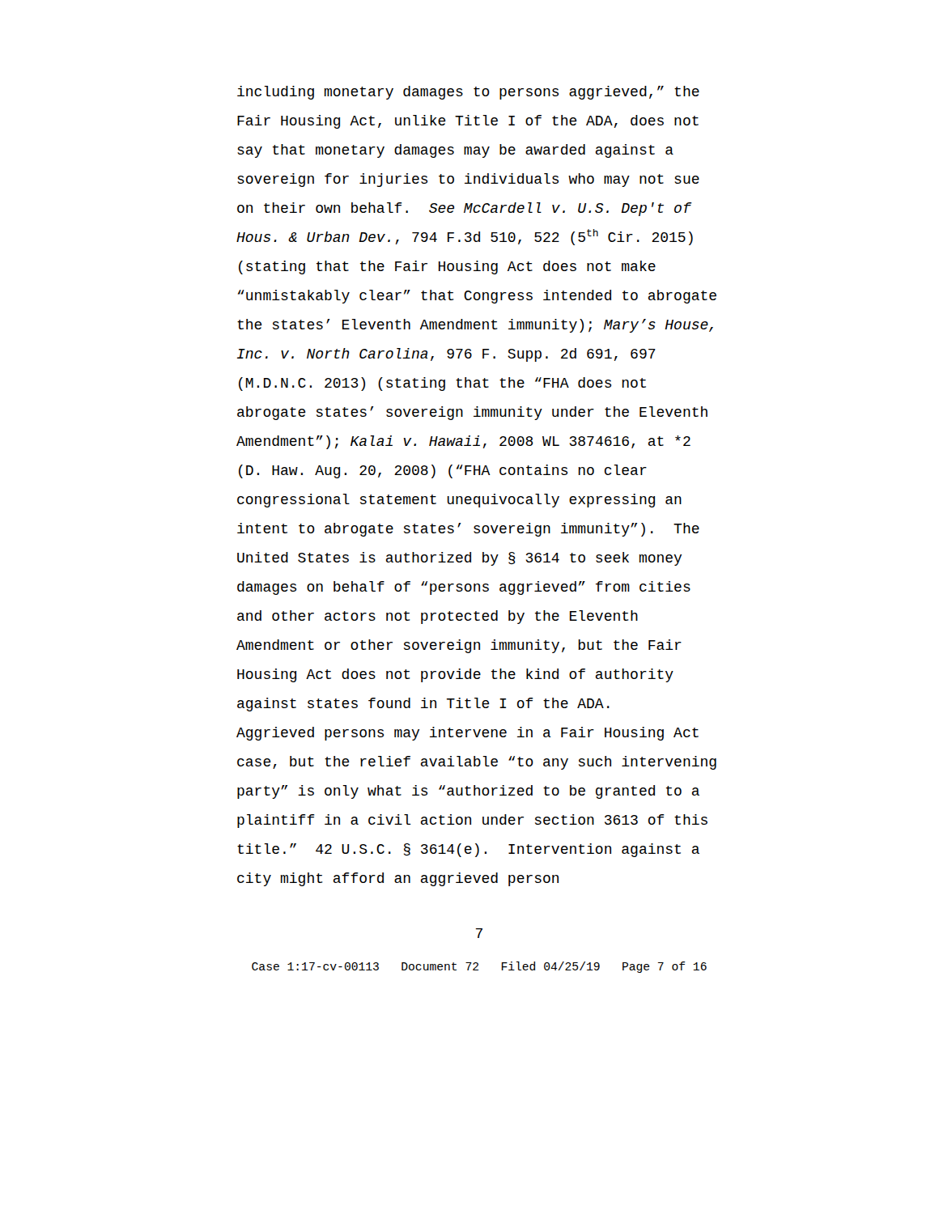including monetary damages to persons aggrieved,” the Fair Housing Act, unlike Title I of the ADA, does not say that monetary damages may be awarded against a sovereign for injuries to individuals who may not sue on their own behalf. See McCardell v. U.S. Dep't of Hous. & Urban Dev., 794 F.3d 510, 522 (5th Cir. 2015) (stating that the Fair Housing Act does not make “unmistakably clear” that Congress intended to abrogate the states’ Eleventh Amendment immunity); Mary’s House, Inc. v. North Carolina, 976 F. Supp. 2d 691, 697 (M.D.N.C. 2013) (stating that the “FHA does not abrogate states’ sovereign immunity under the Eleventh Amendment”); Kalai v. Hawaii, 2008 WL 3874616, at *2 (D. Haw. Aug. 20, 2008) (“FHA contains no clear congressional statement unequivocally expressing an intent to abrogate states’ sovereign immunity”). The United States is authorized by § 3614 to seek money damages on behalf of “persons aggrieved” from cities and other actors not protected by the Eleventh Amendment or other sovereign immunity, but the Fair Housing Act does not provide the kind of authority against states found in Title I of the ADA.
Aggrieved persons may intervene in a Fair Housing Act case, but the relief available “to any such intervening party” is only what is “authorized to be granted to a plaintiff in a civil action under section 3613 of this title.” 42 U.S.C. § 3614(e). Intervention against a city might afford an aggrieved person
7
Case 1:17-cv-00113 Document 72 Filed 04/25/19 Page 7 of 16